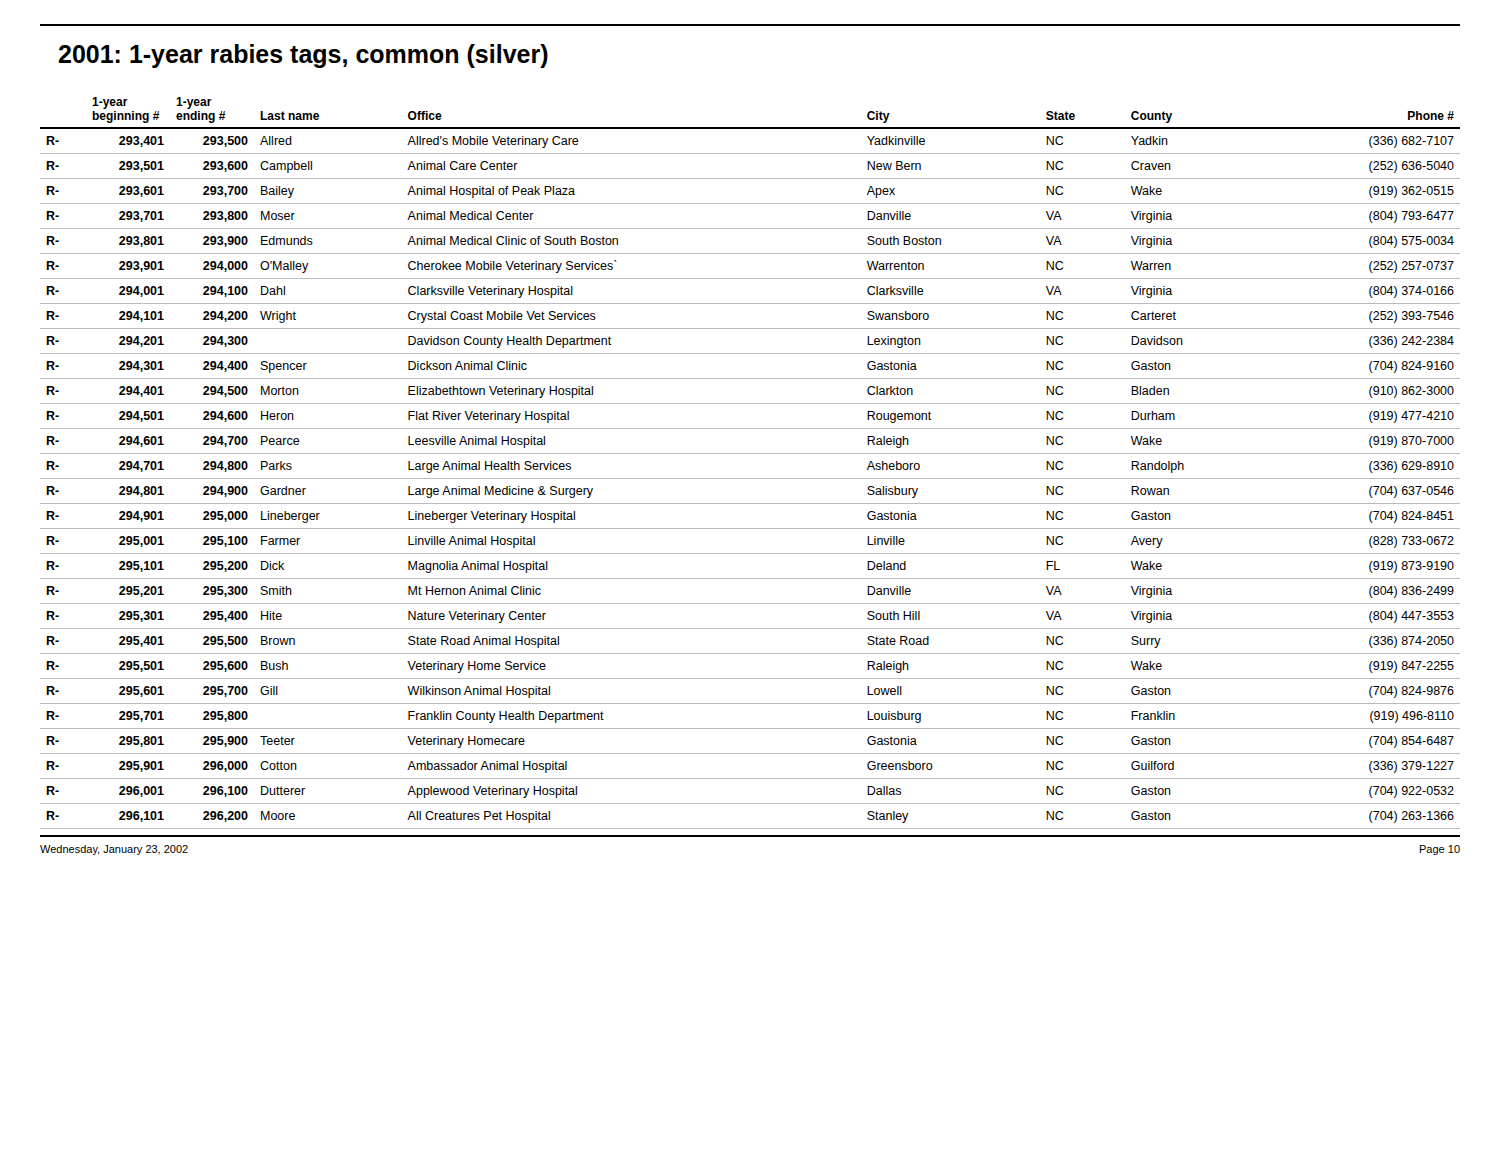2001: 1-year rabies tags, common (silver)
| | 1-year beginning # | 1-year ending # | Last name | Office | City | State | County | Phone # |
| --- | --- | --- | --- | --- | --- | --- | --- | --- |
| R- | 293,401 | 293,500 | Allred | Allred's Mobile Veterinary Care | Yadkinville | NC | Yadkin | (336) 682-7107 |
| R- | 293,501 | 293,600 | Campbell | Animal Care Center | New Bern | NC | Craven | (252) 636-5040 |
| R- | 293,601 | 293,700 | Bailey | Animal Hospital of Peak Plaza | Apex | NC | Wake | (919) 362-0515 |
| R- | 293,701 | 293,800 | Moser | Animal Medical Center | Danville | VA | Virginia | (804) 793-6477 |
| R- | 293,801 | 293,900 | Edmunds | Animal Medical Clinic of South Boston | South Boston | VA | Virginia | (804) 575-0034 |
| R- | 293,901 | 294,000 | O'Malley | Cherokee Mobile Veterinary Services` | Warrenton | NC | Warren | (252) 257-0737 |
| R- | 294,001 | 294,100 | Dahl | Clarksville Veterinary Hospital | Clarksville | VA | Virginia | (804) 374-0166 |
| R- | 294,101 | 294,200 | Wright | Crystal Coast Mobile Vet Services | Swansboro | NC | Carteret | (252) 393-7546 |
| R- | 294,201 | 294,300 | | Davidson County Health Department | Lexington | NC | Davidson | (336) 242-2384 |
| R- | 294,301 | 294,400 | Spencer | Dickson Animal Clinic | Gastonia | NC | Gaston | (704) 824-9160 |
| R- | 294,401 | 294,500 | Morton | Elizabethtown Veterinary Hospital | Clarkton | NC | Bladen | (910) 862-3000 |
| R- | 294,501 | 294,600 | Heron | Flat River Veterinary Hospital | Rougemont | NC | Durham | (919) 477-4210 |
| R- | 294,601 | 294,700 | Pearce | Leesville Animal Hospital | Raleigh | NC | Wake | (919) 870-7000 |
| R- | 294,701 | 294,800 | Parks | Large Animal Health Services | Asheboro | NC | Randolph | (336) 629-8910 |
| R- | 294,801 | 294,900 | Gardner | Large Animal Medicine & Surgery | Salisbury | NC | Rowan | (704) 637-0546 |
| R- | 294,901 | 295,000 | Lineberger | Lineberger Veterinary Hospital | Gastonia | NC | Gaston | (704) 824-8451 |
| R- | 295,001 | 295,100 | Farmer | Linville Animal Hospital | Linville | NC | Avery | (828) 733-0672 |
| R- | 295,101 | 295,200 | Dick | Magnolia Animal Hospital | Deland | FL | Wake | (919) 873-9190 |
| R- | 295,201 | 295,300 | Smith | Mt Hernon Animal Clinic | Danville | VA | Virginia | (804) 836-2499 |
| R- | 295,301 | 295,400 | Hite | Nature Veterinary Center | South Hill | VA | Virginia | (804) 447-3553 |
| R- | 295,401 | 295,500 | Brown | State Road Animal Hospital | State Road | NC | Surry | (336) 874-2050 |
| R- | 295,501 | 295,600 | Bush | Veterinary Home Service | Raleigh | NC | Wake | (919) 847-2255 |
| R- | 295,601 | 295,700 | Gill | Wilkinson Animal Hospital | Lowell | NC | Gaston | (704) 824-9876 |
| R- | 295,701 | 295,800 | | Franklin County Health Department | Louisburg | NC | Franklin | (919) 496-8110 |
| R- | 295,801 | 295,900 | Teeter | Veterinary Homecare | Gastonia | NC | Gaston | (704) 854-6487 |
| R- | 295,901 | 296,000 | Cotton | Ambassador Animal Hospital | Greensboro | NC | Guilford | (336) 379-1227 |
| R- | 296,001 | 296,100 | Dutterer | Applewood Veterinary Hospital | Dallas | NC | Gaston | (704) 922-0532 |
| R- | 296,101 | 296,200 | Moore | All Creatures Pet Hospital | Stanley | NC | Gaston | (704) 263-1366 |
Wednesday, January 23, 2002 Page 10